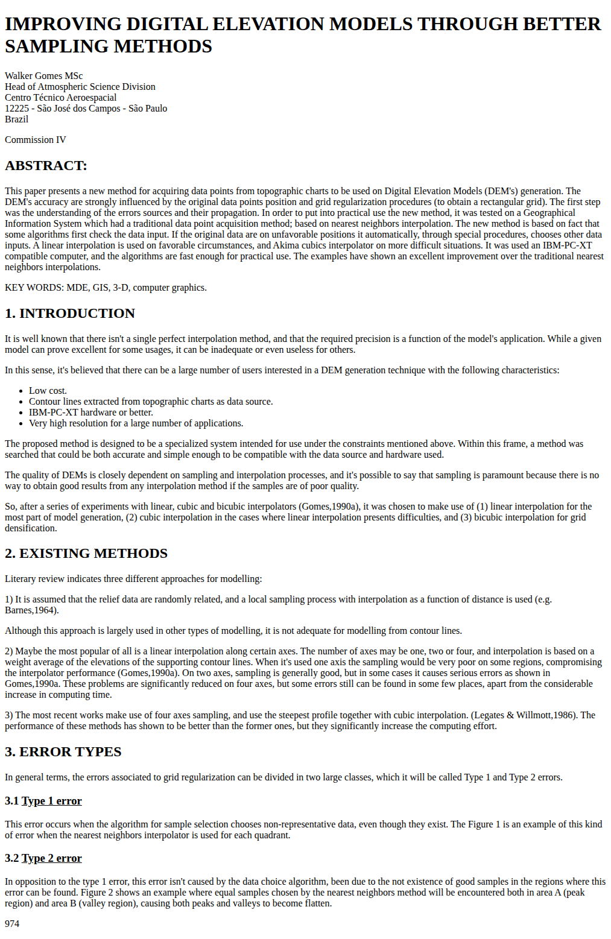IMPROVING DIGITAL ELEVATION MODELS THROUGH BETTER SAMPLING METHODS
Walker Gomes MSc
Head of Atmospheric Science Division
Centro Técnico Aeroespacial
12225 - São José dos Campos - São Paulo
Brazil
Commission IV
ABSTRACT:
This paper presents a new method for acquiring data points from topographic charts to be used on Digital Elevation Models (DEM's) generation. The DEM's accuracy are strongly influenced by the original data points position and grid regularization procedures (to obtain a rectangular grid). The first step was the understanding of the errors sources and their propagation. In order to put into practical use the new method, it was tested on a Geographical Information System which had a traditional data point acquisition method; based on nearest neighbors interpolation. The new method is based on fact that some algorithms first check the data input. If the original data are on unfavorable positions it automatically, through special procedures, chooses other data inputs. A linear interpolation is used on favorable circumstances, and Akima cubics interpolator on more difficult situations. It was used an IBM-PC-XT compatible computer, and the algorithms are fast enough for practical use. The examples have shown an excellent improvement over the traditional nearest neighbors interpolations.
KEY WORDS: MDE, GIS, 3-D, computer graphics.
1. INTRODUCTION
It is well known that there isn't a single perfect interpolation method, and that the required precision is a function of the model's application. While a given model can prove excellent for some usages, it can be inadequate or even useless for others.
In this sense, it's believed that there can be a large number of users interested in a DEM generation technique with the following characteristics:
Low cost.
Contour lines extracted from topographic charts as data source.
IBM-PC-XT hardware or better.
Very high resolution for a large number of applications.
The proposed method is designed to be a specialized system intended for use under the constraints mentioned above. Within this frame, a method was searched that could be both accurate and simple enough to be compatible with the data source and hardware used.
The quality of DEMs is closely dependent on sampling and interpolation processes, and it's possible to say that sampling is paramount because there is no way to obtain good results from any interpolation method if the samples are of poor quality.
So, after a series of experiments with linear, cubic and bicubic interpolators (Gomes,1990a), it was chosen to make use of (1) linear interpolation for the most part of model generation, (2) cubic interpolation in the cases where linear interpolation presents difficulties, and (3) bicubic interpolation for grid densification.
2. EXISTING METHODS
Literary review indicates three different approaches for modelling:
1) It is assumed that the relief data are randomly related, and a local sampling process with interpolation as a function of distance is used (e.g. Barnes,1964).
Although this approach is largely used in other types of modelling, it is not adequate for modelling from contour lines.
2) Maybe the most popular of all is a linear interpolation along certain axes. The number of axes may be one, two or four, and interpolation is based on a weight average of the elevations of the supporting contour lines. When it's used one axis the sampling would be very poor on some regions, compromising the interpolator performance (Gomes,1990a). On two axes, sampling is generally good, but in some cases it causes serious errors as shown in Gomes,1990a. These problems are significantly reduced on four axes, but some errors still can be found in some few places, apart from the considerable increase in computing time.
3) The most recent works make use of four axes sampling, and use the steepest profile together with cubic interpolation. (Legates & Willmott,1986). The performance of these methods has shown to be better than the former ones, but they significantly increase the computing effort.
3. ERROR TYPES
In general terms, the errors associated to grid regularization can be divided in two large classes, which it will be called Type 1 and Type 2 errors.
3.1 Type 1 error
This error occurs when the algorithm for sample selection chooses non-representative data, even though they exist. The Figure 1 is an example of this kind of error when the nearest neighbors interpolator is used for each quadrant.
3.2 Type 2 error
In opposition to the type 1 error, this error isn't caused by the data choice algorithm, been due to the not existence of good samples in the regions where this error can be found. Figure 2 shows an example where equal samples chosen by the nearest neighbors method will be encountered both in area A (peak region) and area B (valley region), causing both peaks and valleys to become flatten.
974